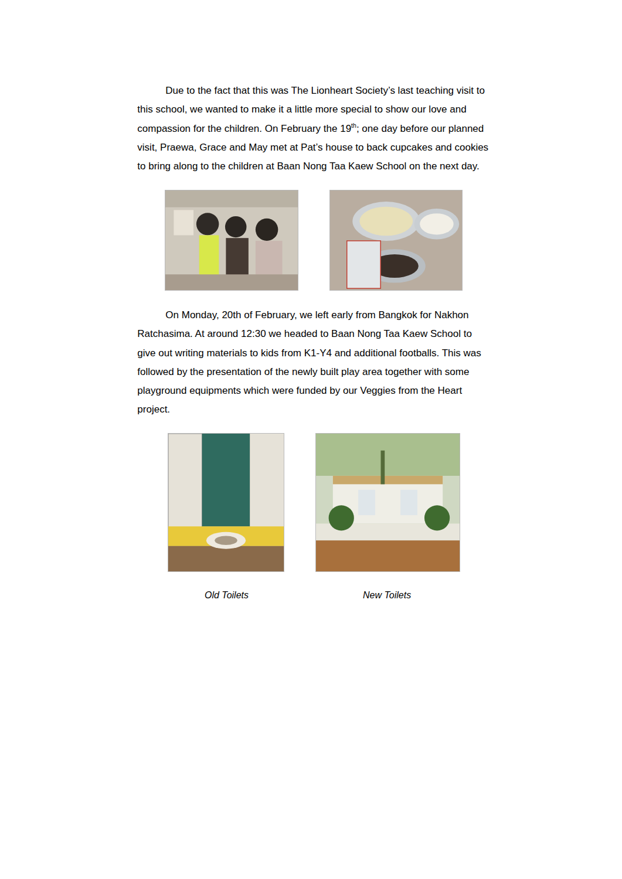Due to the fact that this was The Lionheart Society’s last teaching visit to this school, we wanted to make it a little more special to show our love and compassion for the children. On February the 19th; one day before our planned visit, Praewa, Grace and May met at Pat’s house to back cupcakes and cookies to bring along to the children at Baan Nong Taa Kaew School on the next day.
On Monday, 20th of February, we left early from Bangkok for Nakhon Ratchasima. At around 12:30 we headed to Baan Nong Taa Kaew School to give out writing materials to kids from K1-Y4 and additional footballs. This was followed by the presentation of the newly built play area together with some playground equipments which were funded by our Veggies from the Heart project.
Old Toilets
New Toilets